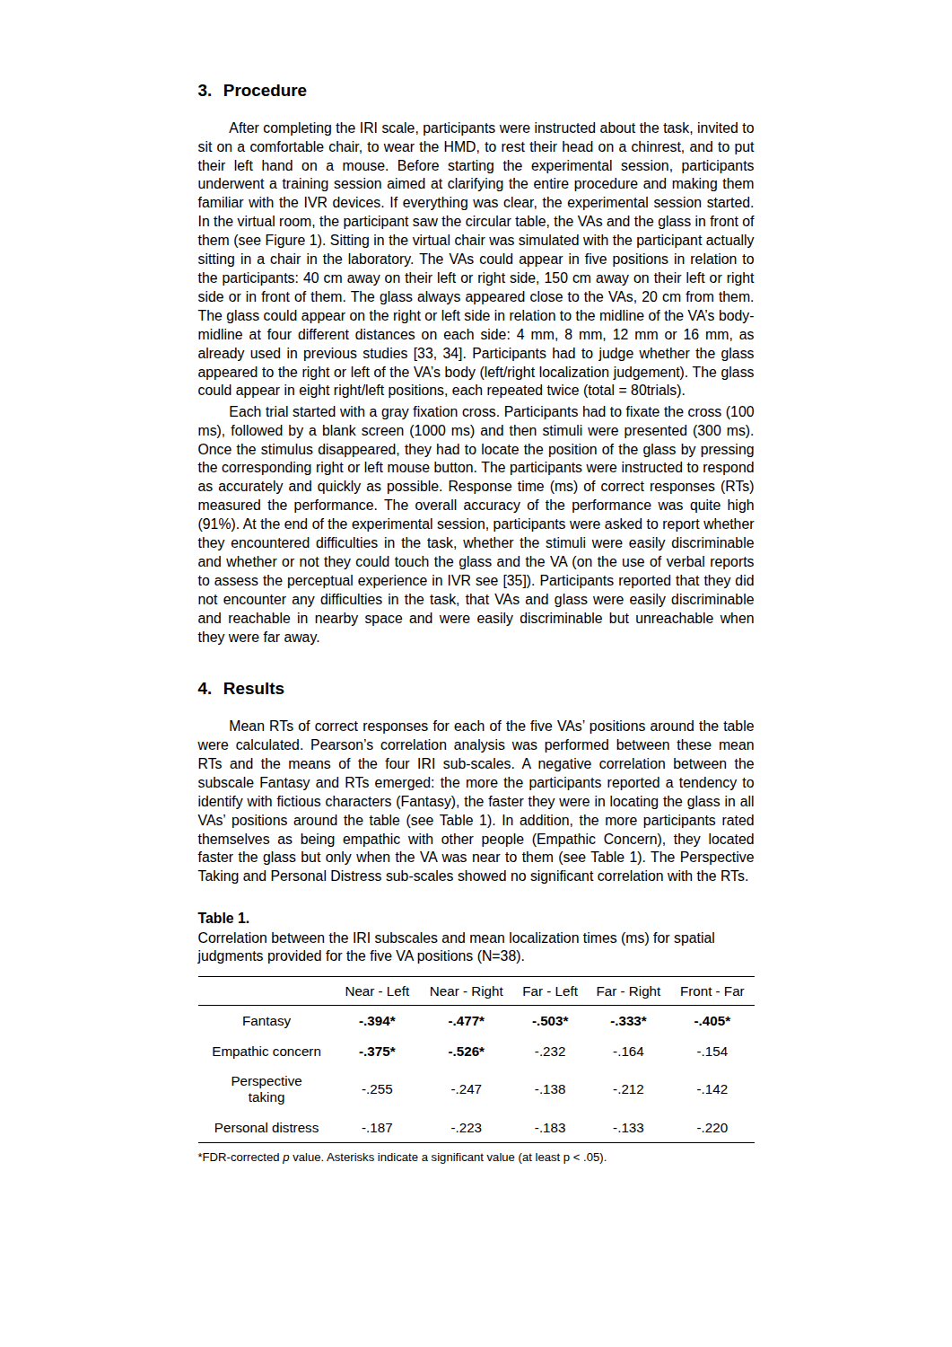3. Procedure
After completing the IRI scale, participants were instructed about the task, invited to sit on a comfortable chair, to wear the HMD, to rest their head on a chinrest, and to put their left hand on a mouse. Before starting the experimental session, participants underwent a training session aimed at clarifying the entire procedure and making them familiar with the IVR devices. If everything was clear, the experimental session started. In the virtual room, the participant saw the circular table, the VAs and the glass in front of them (see Figure 1). Sitting in the virtual chair was simulated with the participant actually sitting in a chair in the laboratory. The VAs could appear in five positions in relation to the participants: 40 cm away on their left or right side, 150 cm away on their left or right side or in front of them. The glass always appeared close to the VAs, 20 cm from them. The glass could appear on the right or left side in relation to the midline of the VA’s body-midline at four different distances on each side: 4 mm, 8 mm, 12 mm or 16 mm, as already used in previous studies [33, 34]. Participants had to judge whether the glass appeared to the right or left of the VA’s body (left/right localization judgement). The glass could appear in eight right/left positions, each repeated twice (total = 80trials).
Each trial started with a gray fixation cross. Participants had to fixate the cross (100 ms), followed by a blank screen (1000 ms) and then stimuli were presented (300 ms). Once the stimulus disappeared, they had to locate the position of the glass by pressing the corresponding right or left mouse button. The participants were instructed to respond as accurately and quickly as possible. Response time (ms) of correct responses (RTs) measured the performance. The overall accuracy of the performance was quite high (91%). At the end of the experimental session, participants were asked to report whether they encountered difficulties in the task, whether the stimuli were easily discriminable and whether or not they could touch the glass and the VA (on the use of verbal reports to assess the perceptual experience in IVR see [35]). Participants reported that they did not encounter any difficulties in the task, that VAs and glass were easily discriminable and reachable in nearby space and were easily discriminable but unreachable when they were far away.
4. Results
Mean RTs of correct responses for each of the five VAs’ positions around the table were calculated. Pearson’s correlation analysis was performed between these mean RTs and the means of the four IRI sub-scales. A negative correlation between the subscale Fantasy and RTs emerged: the more the participants reported a tendency to identify with fictious characters (Fantasy), the faster they were in locating the glass in all VAs’ positions around the table (see Table 1). In addition, the more participants rated themselves as being empathic with other people (Empathic Concern), they located faster the glass but only when the VA was near to them (see Table 1). The Perspective Taking and Personal Distress sub-scales showed no significant correlation with the RTs.
Table 1.
Correlation between the IRI subscales and mean localization times (ms) for spatial judgments provided for the five VA positions (N=38).
| | Near - Left | Near - Right | Far - Left | Far - Right | Front - Far |
| --- | --- | --- | --- | --- | --- |
| Fantasy | -.394* | -.477* | -.503* | -.333* | -.405* |
| Empathic concern | -.375* | -.526* | -.232 | -.164 | -.154 |
| Perspective taking | -.255 | -.247 | -.138 | -.212 | -.142 |
| Personal distress | -.187 | -.223 | -.183 | -.133 | -.220 |
*FDR-corrected p value. Asterisks indicate a significant value (at least p < .05).